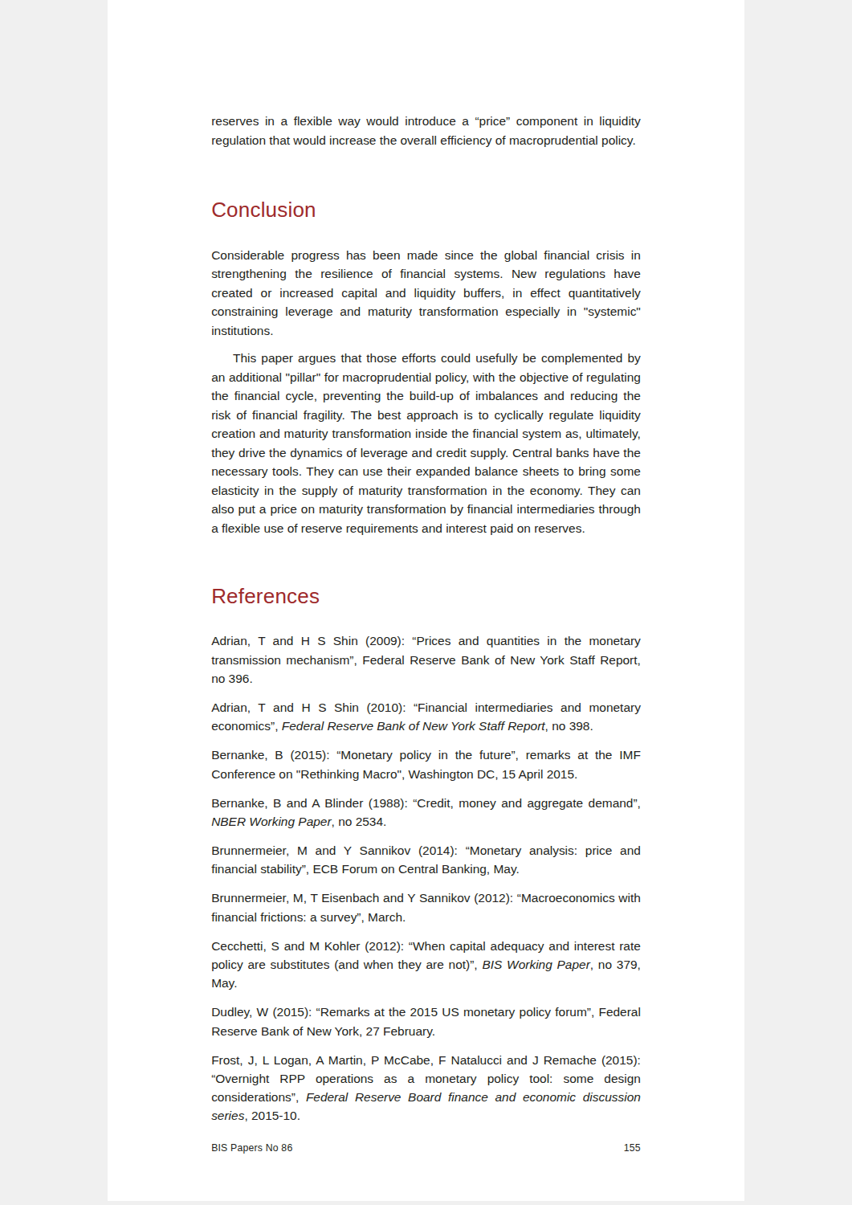reserves in a flexible way would introduce a “price” component in liquidity regulation that would increase the overall efficiency of macroprudential policy.
Conclusion
Considerable progress has been made since the global financial crisis in strengthening the resilience of financial systems. New regulations have created or increased capital and liquidity buffers, in effect quantitatively constraining leverage and maturity transformation especially in "systemic" institutions.
This paper argues that those efforts could usefully be complemented by an additional "pillar" for macroprudential policy, with the objective of regulating the financial cycle, preventing the build-up of imbalances and reducing the risk of financial fragility. The best approach is to cyclically regulate liquidity creation and maturity transformation inside the financial system as, ultimately, they drive the dynamics of leverage and credit supply. Central banks have the necessary tools. They can use their expanded balance sheets to bring some elasticity in the supply of maturity transformation in the economy. They can also put a price on maturity transformation by financial intermediaries through a flexible use of reserve requirements and interest paid on reserves.
References
Adrian, T and H S Shin (2009): “Prices and quantities in the monetary transmission mechanism”, Federal Reserve Bank of New York Staff Report, no 396.
Adrian, T and H S Shin (2010): “Financial intermediaries and monetary economics”, Federal Reserve Bank of New York Staff Report, no 398.
Bernanke, B (2015): “Monetary policy in the future”, remarks at the IMF Conference on "Rethinking Macro", Washington DC, 15 April 2015.
Bernanke, B and A Blinder (1988): “Credit, money and aggregate demand”, NBER Working Paper, no 2534.
Brunnermeier, M and Y Sannikov (2014): “Monetary analysis: price and financial stability”, ECB Forum on Central Banking, May.
Brunnermeier, M, T Eisenbach and Y Sannikov (2012): “Macroeconomics with financial frictions: a survey”, March.
Cecchetti, S and M Kohler (2012): “When capital adequacy and interest rate policy are substitutes (and when they are not)”, BIS Working Paper, no 379, May.
Dudley, W (2015): “Remarks at the 2015 US monetary policy forum”, Federal Reserve Bank of New York, 27 February.
Frost, J, L Logan, A Martin, P McCabe, F Natalucci and J Remache (2015): “Overnight RPP operations as a monetary policy tool: some design considerations”, Federal Reserve Board finance and economic discussion series, 2015-10.
BIS Papers No 86
155